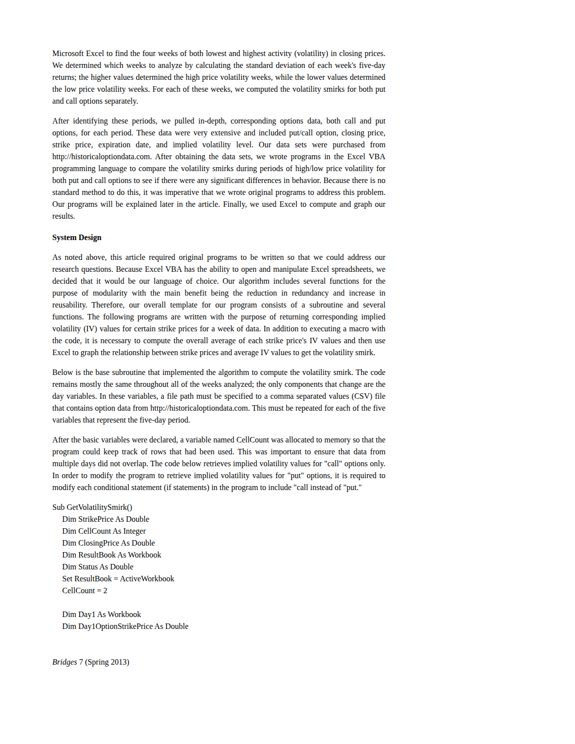Microsoft Excel to find the four weeks of both lowest and highest activity (volatility) in closing prices. We determined which weeks to analyze by calculating the standard deviation of each week's five-day returns; the higher values determined the high price volatility weeks, while the lower values determined the low price volatility weeks. For each of these weeks, we computed the volatility smirks for both put and call options separately.
After identifying these periods, we pulled in-depth, corresponding options data, both call and put options, for each period. These data were very extensive and included put/call option, closing price, strike price, expiration date, and implied volatility level. Our data sets were purchased from http://historicaloptiondata.com. After obtaining the data sets, we wrote programs in the Excel VBA programming language to compare the volatility smirks during periods of high/low price volatility for both put and call options to see if there were any significant differences in behavior. Because there is no standard method to do this, it was imperative that we wrote original programs to address this problem. Our programs will be explained later in the article. Finally, we used Excel to compute and graph our results.
System Design
As noted above, this article required original programs to be written so that we could address our research questions. Because Excel VBA has the ability to open and manipulate Excel spreadsheets, we decided that it would be our language of choice. Our algorithm includes several functions for the purpose of modularity with the main benefit being the reduction in redundancy and increase in reusability. Therefore, our overall template for our program consists of a subroutine and several functions. The following programs are written with the purpose of returning corresponding implied volatility (IV) values for certain strike prices for a week of data. In addition to executing a macro with the code, it is necessary to compute the overall average of each strike price's IV values and then use Excel to graph the relationship between strike prices and average IV values to get the volatility smirk.
Below is the base subroutine that implemented the algorithm to compute the volatility smirk. The code remains mostly the same throughout all of the weeks analyzed; the only components that change are the day variables. In these variables, a file path must be specified to a comma separated values (CSV) file that contains option data from http://historicaloptiondata.com. This must be repeated for each of the five variables that represent the five-day period.
After the basic variables were declared, a variable named CellCount was allocated to memory so that the program could keep track of rows that had been used. This was important to ensure that data from multiple days did not overlap. The code below retrieves implied volatility values for "call" options only. In order to modify the program to retrieve implied volatility values for "put" options, it is required to modify each conditional statement (if statements) in the program to include "call instead of "put."
Sub GetVolatilitySmirk() Dim StrikePrice As Double Dim CellCount As Integer Dim ClosingPrice As Double Dim ResultBook As Workbook Dim Status As Double Set ResultBook = ActiveWorkbook CellCount = 2 Dim Day1 As Workbook Dim Day1OptionStrikePrice As Double
Bridges 7 (Spring 2013)